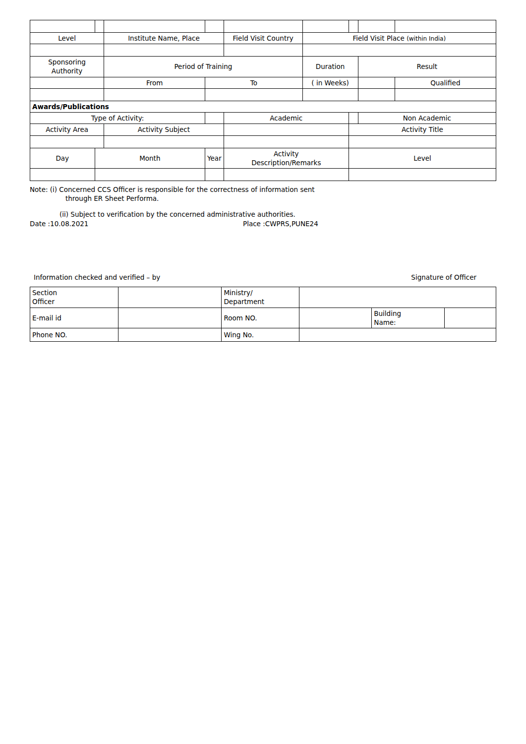| Level | Institute Name, Place | Field Visit Country | Field Visit Place (within India) |
| Sponsoring Authority | Period of Training | Duration | Result |
| | From | To | ( in Weeks) | | Qualified |
| Awards/Publications |
| Type of Activity: | | Academic | | Non Academic |
| Activity Area | Activity Subject | | Activity Title |
| Day | Month | Year | Activity Description/Remarks | Level |
Note: (i) Concerned CCS Officer is responsible for the correctness of information sent
through ER Sheet Performa.
(ii) Subject to verification by the concerned administrative authorities.
Date :10.08.2021
Place :CWPRS,PUNE24
Information checked and verified – by
Signature of Officer
| Section Officer | | Ministry/ Department | |
| E-mail id | | Room NO. | | Building Name: | |
| Phone NO. | | Wing No. | |